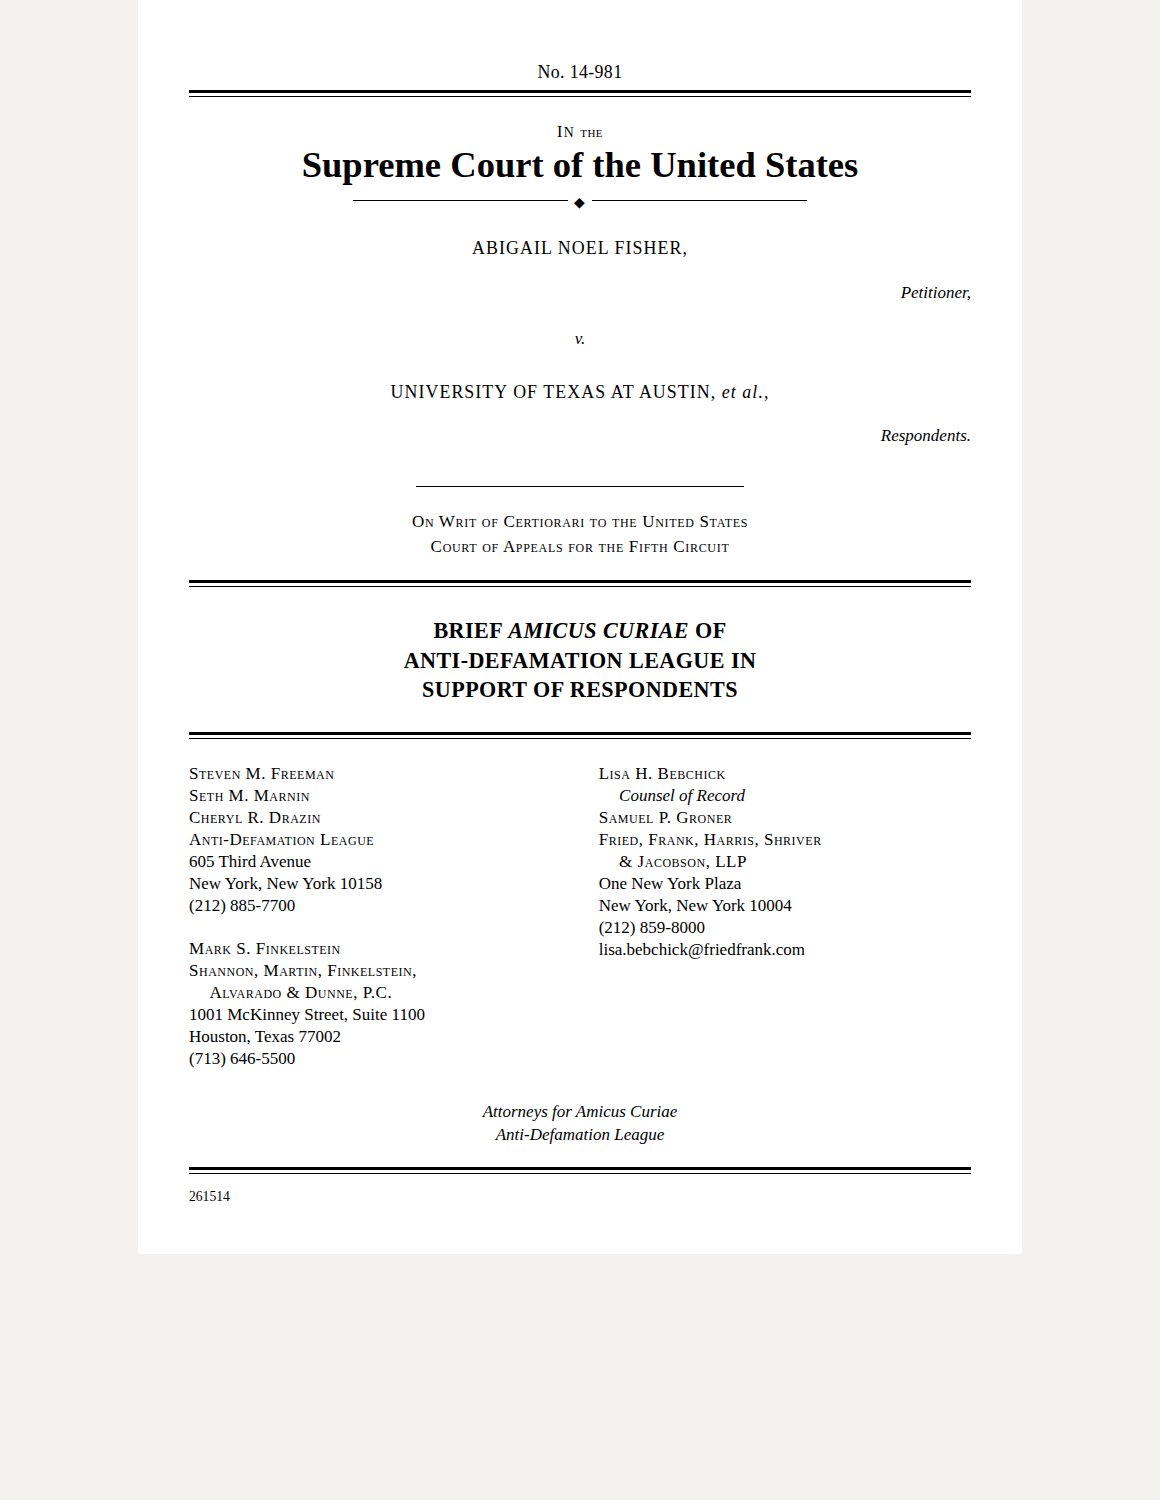No. 14-981
IN the
Supreme Court of the United States
ABIGAIL NOEL FISHER,
Petitioner,
v.
UNIVERSITY OF TEXAS AT AUSTIN, et al.,
Respondents.
On Writ of Certiorari to the United States
Court of Appeals for the Fifth Circuit
BRIEF AMICUS CURIAE OF
ANTI-DEFAMATION LEAGUE IN
SUPPORT OF RESPONDENTS
Steven M. Freeman
Seth M. Marnin
Cheryl R. Drazin
Anti-Defamation League
605 Third Avenue
New York, New York 10158
(212) 885-7700
Mark S. Finkelstein
Shannon, Martin, Finkelstein,
Alvarado & Dunne, P.C.
1001 McKinney Street, Suite 1100
Houston, Texas 77002
(713) 646-5500
Lisa H. Bebchick
Counsel of Record
Samuel P. Groner
Fried, Frank, Harris, Shriver
& Jacobson, LLP
One New York Plaza
New York, New York 10004
(212) 859-8000
lisa.bebchick@friedfrank.com
Attorneys for Amicus Curiae
Anti-Defamation League
261514